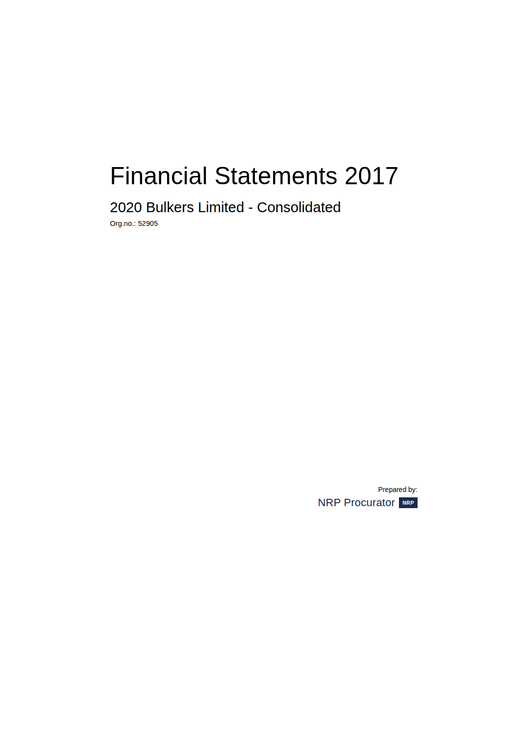Financial Statements 2017
2020 Bulkers Limited - Consolidated
Org.no.: 52905
Prepared by:
NRP Procurator NRP